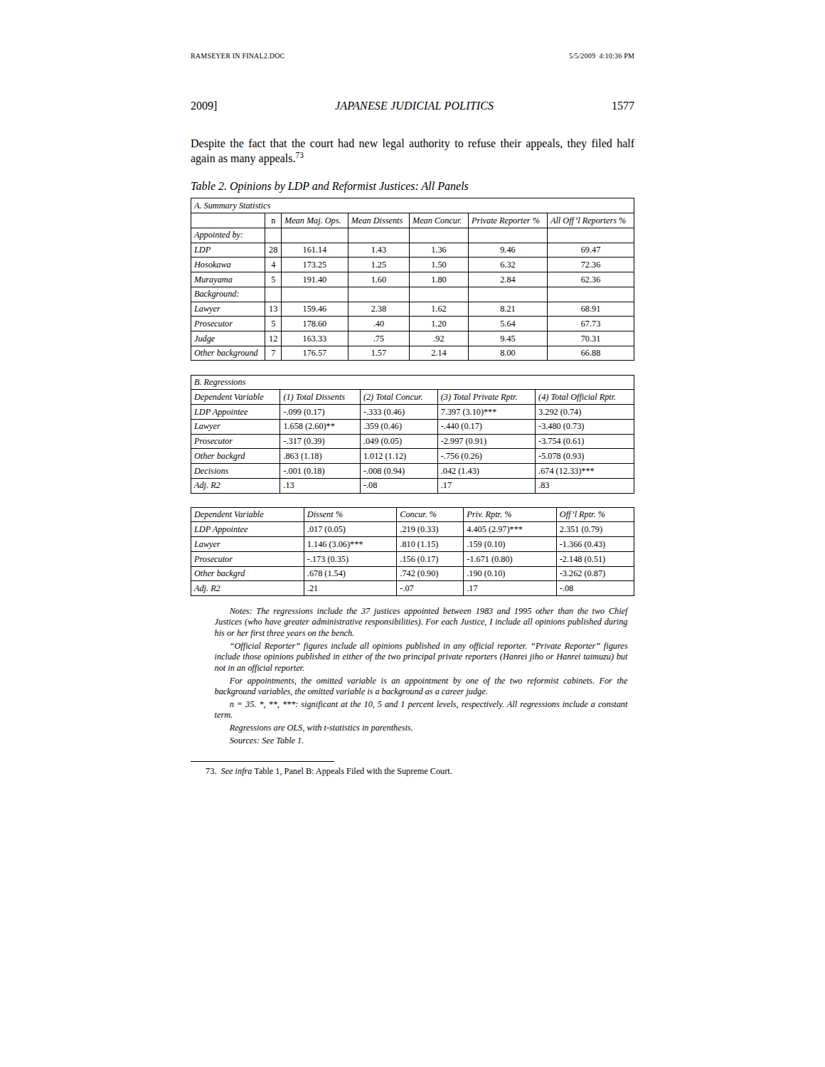Ramseyer in Final2.doc 5/5/2009 4:10:36 PM
2009] JAPANESE JUDICIAL POLITICS 1577
Despite the fact that the court had new legal authority to refuse their appeals, they filed half again as many appeals.73
Table 2. Opinions by LDP and Reformist Justices: All Panels
| A. Summary Statistics |
| | n | Mean Maj. Ops. | Mean Dissents | Mean Concur. | Private Reporter % | All Off’l Reporters % |
| Appointed by: | | | | | | |
| LDP | 28 | 161.14 | 1.43 | 1.36 | 9.46 | 69.47 |
| Hosokawa | 4 | 173.25 | 1.25 | 1.50 | 6.32 | 72.36 |
| Murayama | 5 | 191.40 | 1.60 | 1.80 | 2.84 | 62.36 |
| Background: | | | | | | |
| Lawyer | 13 | 159.46 | 2.38 | 1.62 | 8.21 | 68.91 |
| Prosecutor | 5 | 178.60 | .40 | 1.20 | 5.64 | 67.73 |
| Judge | 12 | 163.33 | .75 | .92 | 9.45 | 70.31 |
| Other background | 7 | 176.57 | 1.57 | 2.14 | 8.00 | 66.88 |
| B. Regressions |
| Dependent Variable | (1) Total Dissents | (2) Total Concur. | (3) Total Private Rptr. | (4) Total Official Rptr. |
| LDP Appointee | -.099 (0.17) | -.333 (0.46) | 7.397 (3.10)*** | 3.292 (0.74) |
| Lawyer | 1.658 (2.60)** | .359 (0.46) | -.440 (0.17) | -3.480 (0.73) |
| Prosecutor | -.317 (0.39) | .049 (0.05) | -2.997 (0.91) | -3.754 (0.61) |
| Other backgrd | .863 (1.18) | 1.012 (1.12) | -.756 (0.26) | -5.078 (0.93) |
| Decisions | -.001 (0.18) | -.008 (0.94) | .042 (1.43) | .674 (12.33)*** |
| Adj. R2 | .13 | -.08 | .17 | .83 |
| Dependent Variable | Dissent % | Concur. % | Priv. Rptr. % | Off’l Rptr. % |
| LDP Appointee | .017 (0.05) | .219 (0.33) | 4.405 (2.97)*** | 2.351 (0.79) |
| Lawyer | 1.146 (3.06)*** | .810 (1.15) | .159 (0.10) | -1.366 (0.43) |
| Prosecutor | -.173 (0.35) | .156 (0.17) | -1.671 (0.80) | -2.148 (0.51) |
| Other backgrd | .678 (1.54) | .742 (0.90) | .190 (0.10) | -3.262 (0.87) |
| Adj. R2 | .21 | -.07 | .17 | -.08 |
Notes: The regressions include the 37 justices appointed between 1983 and 1995 other than the two Chief Justices (who have greater administrative responsibilities). For each Justice, I include all opinions published during his or her first three years on the bench.
“Official Reporter” figures include all opinions published in any official reporter. “Private Reporter” figures include those opinions published in either of the two principal private reporters (Hanrei jiho or Hanrei taimuzu) but not in an official reporter.
For appointments, the omitted variable is an appointment by one of the two reformist cabinets. For the background variables, the omitted variable is a background as a career judge.
n = 35. *, **, ***: significant at the 10, 5 and 1 percent levels, respectively. All regressions include a constant term.
Regressions are OLS, with t-statistics in parenthesis.
Sources: See Table 1.
73. See infra Table 1, Panel B: Appeals Filed with the Supreme Court.